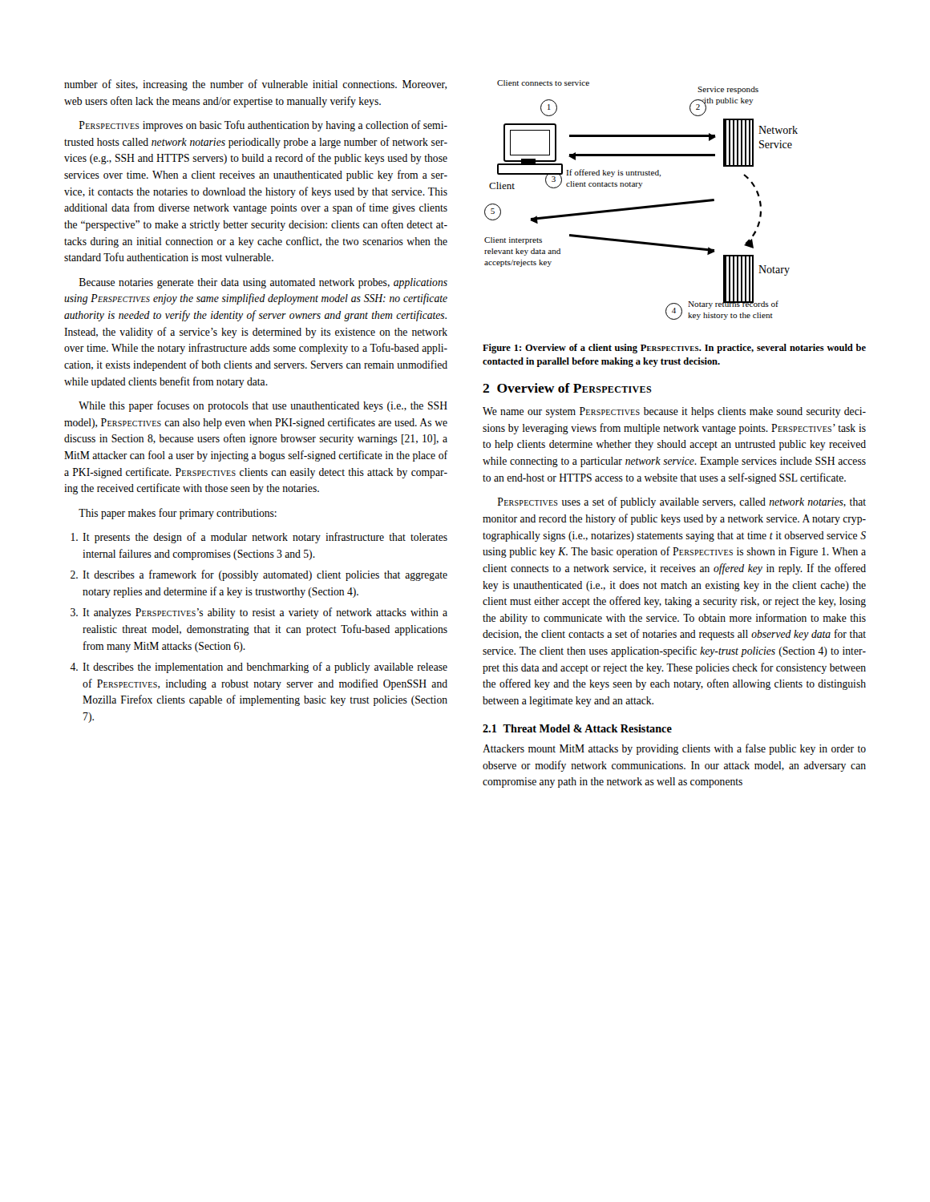number of sites, increasing the number of vulnerable initial connections. Moreover, web users often lack the means and/or expertise to manually verify keys.
Perspectives improves on basic Tofu authentication by having a collection of semi-trusted hosts called network notaries periodically probe a large number of network services (e.g., SSH and HTTPS servers) to build a record of the public keys used by those services over time. When a client receives an unauthenticated public key from a service, it contacts the notaries to download the history of keys used by that service. This additional data from diverse network vantage points over a span of time gives clients the “perspective” to make a strictly better security decision: clients can often detect attacks during an initial connection or a key cache conflict, the two scenarios when the standard Tofu authentication is most vulnerable.
Because notaries generate their data using automated network probes, applications using Perspectives enjoy the same simplified deployment model as SSH: no certificate authority is needed to verify the identity of server owners and grant them certificates. Instead, the validity of a service’s key is determined by its existence on the network over time. While the notary infrastructure adds some complexity to a Tofu-based application, it exists independent of both clients and servers. Servers can remain unmodified while updated clients benefit from notary data.
While this paper focuses on protocols that use unauthenticated keys (i.e., the SSH model), Perspectives can also help even when PKI-signed certificates are used. As we discuss in Section 8, because users often ignore browser security warnings [21, 10], a MitM attacker can fool a user by injecting a bogus self-signed certificate in the place of a PKI-signed certificate. Perspectives clients can easily detect this attack by comparing the received certificate with those seen by the notaries.
This paper makes four primary contributions:
It presents the design of a modular network notary infrastructure that tolerates internal failures and compromises (Sections 3 and 5).
It describes a framework for (possibly automated) client policies that aggregate notary replies and determine if a key is trustworthy (Section 4).
It analyzes Perspectives’s ability to resist a variety of network attacks within a realistic threat model, demonstrating that it can protect Tofu-based applications from many MitM attacks (Section 6).
It describes the implementation and benchmarking of a publicly available release of Perspectives, including a robust notary server and modified OpenSSH and Mozilla Firefox clients capable of implementing basic key trust policies (Section 7).
Client connects to service
Service responds
with public key
1
2
3
5
4
Client
Network
Service
Notary
If offered key is untrusted,
client contacts notary
Client interprets
relevant key data and
accepts/rejects key
Notary returns records of
key history to the client
Figure 1: Overview of a client using Perspectives. In practice, several notaries would be contacted in parallel before making a key trust decision.
2 Overview of Perspectives
We name our system Perspectives because it helps clients make sound security decisions by leveraging views from multiple network vantage points. Perspectives’ task is to help clients determine whether they should accept an untrusted public key received while connecting to a particular network service. Example services include SSH access to an end-host or HTTPS access to a website that uses a self-signed SSL certificate.
Perspectives uses a set of publicly available servers, called network notaries, that monitor and record the history of public keys used by a network service. A notary cryptographically signs (i.e., notarizes) statements saying that at time t it observed service S using public key K. The basic operation of Perspectives is shown in Figure 1. When a client connects to a network service, it receives an offered key in reply. If the offered key is unauthenticated (i.e., it does not match an existing key in the client cache) the client must either accept the offered key, taking a security risk, or reject the key, losing the ability to communicate with the service. To obtain more information to make this decision, the client contacts a set of notaries and requests all observed key data for that service. The client then uses application-specific key-trust policies (Section 4) to interpret this data and accept or reject the key. These policies check for consistency between the offered key and the keys seen by each notary, often allowing clients to distinguish between a legitimate key and an attack.
2.1 Threat Model & Attack Resistance
Attackers mount MitM attacks by providing clients with a false public key in order to observe or modify network communications. In our attack model, an adversary can compromise any path in the network as well as components